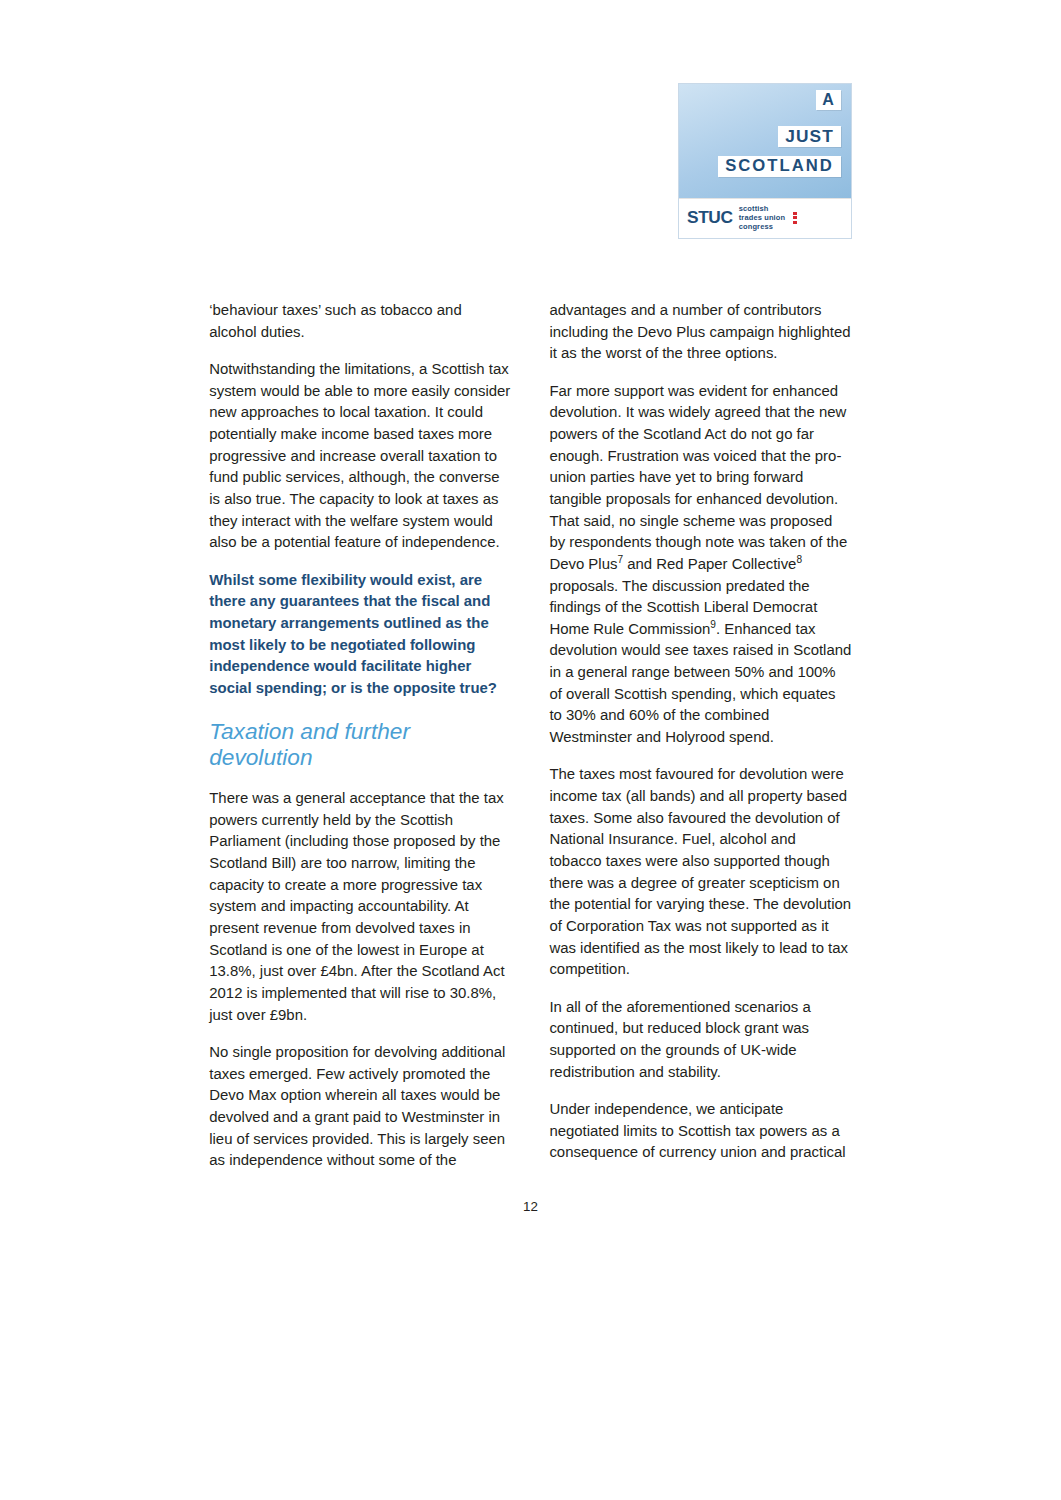A JUST SCOTLAND
STUC scottish
trades union
congress
‘behaviour taxes’ such as tobacco and alcohol duties.
Notwithstanding the limitations, a Scottish tax system would be able to more easily consider new approaches to local taxation. It could potentially make income based taxes more progressive and increase overall taxation to fund public services, although, the converse is also true. The capacity to look at taxes as they interact with the welfare system would also be a potential feature of independence.
Whilst some flexibility would exist, are there any guarantees that the fiscal and monetary arrangements outlined as the most likely to be negotiated following independence would facilitate higher social spending; or is the opposite true?
Taxation and further devolution
There was a general acceptance that the tax powers currently held by the Scottish Parliament (including those proposed by the Scotland Bill) are too narrow, limiting the capacity to create a more progressive tax system and impacting accountability. At present revenue from devolved taxes in Scotland is one of the lowest in Europe at 13.8%, just over £4bn. After the Scotland Act 2012 is implemented that will rise to 30.8%, just over £9bn.
No single proposition for devolving additional taxes emerged. Few actively promoted the Devo Max option wherein all taxes would be devolved and a grant paid to Westminster in lieu of services provided. This is largely seen as independence without some of the advantages and a number of contributors including the Devo Plus campaign highlighted it as the worst of the three options.
Far more support was evident for enhanced devolution. It was widely agreed that the new powers of the Scotland Act do not go far enough. Frustration was voiced that the pro-union parties have yet to bring forward tangible proposals for enhanced devolution. That said, no single scheme was proposed by respondents though note was taken of the Devo Plus7 and Red Paper Collective8 proposals. The discussion predated the findings of the Scottish Liberal Democrat Home Rule Commission9. Enhanced tax devolution would see taxes raised in Scotland in a general range between 50% and 100% of overall Scottish spending, which equates to 30% and 60% of the combined Westminster and Holyrood spend.
The taxes most favoured for devolution were income tax (all bands) and all property based taxes. Some also favoured the devolution of National Insurance. Fuel, alcohol and tobacco taxes were also supported though there was a degree of greater scepticism on the potential for varying these. The devolution of Corporation Tax was not supported as it was identified as the most likely to lead to tax competition.
In all of the aforementioned scenarios a continued, but reduced block grant was supported on the grounds of UK-wide redistribution and stability.
Under independence, we anticipate negotiated limits to Scottish tax powers as a consequence of currency union and practical
12